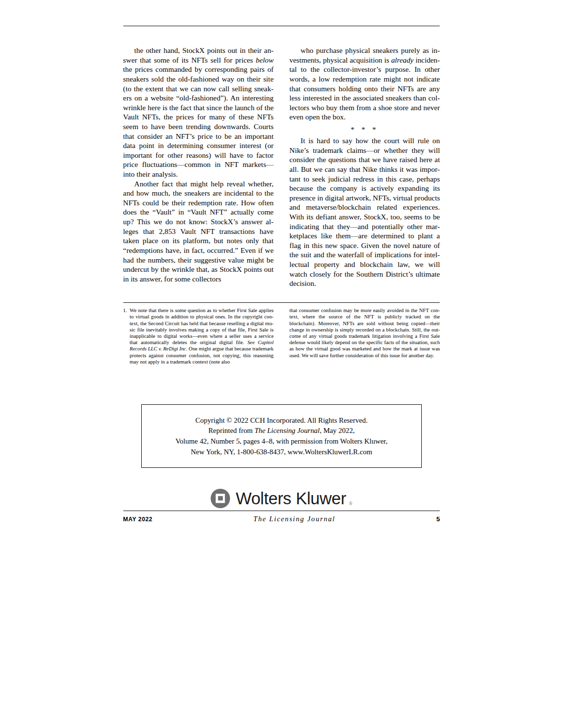the other hand, StockX points out in their answer that some of its NFTs sell for prices below the prices commanded by corresponding pairs of sneakers sold the old-fashioned way on their site (to the extent that we can now call selling sneakers on a website “old-fashioned”). An interesting wrinkle here is the fact that since the launch of the Vault NFTs, the prices for many of these NFTs seem to have been trending downwards. Courts that consider an NFT’s price to be an important data point in determining consumer interest (or important for other reasons) will have to factor price fluctuations—common in NFT markets—into their analysis.
Another fact that might help reveal whether, and how much, the sneakers are incidental to the NFTs could be their redemption rate. How often does the “Vault” in “Vault NFT” actually come up? This we do not know: StockX’s answer alleges that 2,853 Vault NFT transactions have taken place on its platform, but notes only that “redemptions have, in fact, occurred.” Even if we had the numbers, their suggestive value might be undercut by the wrinkle that, as StockX points out in its answer, for some collectors
who purchase physical sneakers purely as investments, physical acquisition is already incidental to the collector-investor’s purpose. In other words, a low redemption rate might not indicate that consumers holding onto their NFTs are any less interested in the associated sneakers than collectors who buy them from a shoe store and never even open the box.
* * *
It is hard to say how the court will rule on Nike’s trademark claims—or whether they will consider the questions that we have raised here at all. But we can say that Nike thinks it was important to seek judicial redress in this case, perhaps because the company is actively expanding its presence in digital artwork, NFTs, virtual products and metaverse/blockchain related experiences. With its defiant answer, StockX, too, seems to be indicating that they—and potentially other marketplaces like them—are determined to plant a flag in this new space. Given the novel nature of the suit and the waterfall of implications for intellectual property and blockchain law, we will watch closely for the Southern District’s ultimate decision.
1.
We note that there is some question as to whether First Sale applies to virtual goods in addition to physical ones. In the copyright context, the Second Circuit has held that because reselling a digital music file inevitably involves making a copy of that file, First Sale is inapplicable to digital works—even where a seller uses a service that automatically deletes the original digital file. See Capitol Records LLC v. ReDigi Inc. One might argue that because trademark protects against consumer confusion, not copying, this reasoning may not apply in a trademark context (note also
that consumer confusion may be more easily avoided in the NFT context, where the source of the NFT is publicly tracked on the blockchain). Moreover, NFTs are sold without being copied—their change in ownership is simply recorded on a blockchain. Still, the outcome of any virtual goods trademark litigation involving a First Sale defense would likely depend on the specific facts of the situation, such as how the virtual good was marketed and how the mark at issue was used. We will save further consideration of this issue for another day.
Copyright © 2022 CCH Incorporated. All Rights Reserved.
Reprinted from The Licensing Journal, May 2022,
Volume 42, Number 5, pages 4–8, with permission from Wolters Kluwer,
New York, NY, 1-800-638-8437, www.WoltersKluwerLR.com
Wolters Kluwer ®
MAY 2022
The Licensing Journal
5